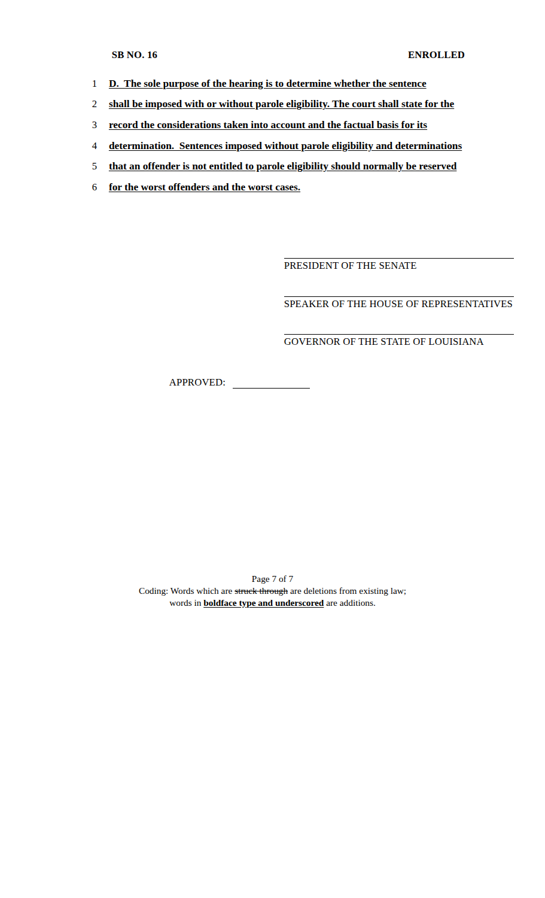SB NO. 16 ENROLLED
| 1 | D. The sole purpose of the hearing is to determine whether the sentence |
| 2 | shall be imposed with or without parole eligibility. The court shall state for the |
| 3 | record the considerations taken into account and the factual basis for its |
| 4 | determination. Sentences imposed without parole eligibility and determinations |
| 5 | that an offender is not entitled to parole eligibility should normally be reserved |
| 6 | for the worst offenders and the worst cases. |
PRESIDENT OF THE SENATE
SPEAKER OF THE HOUSE OF REPRESENTATIVES
GOVERNOR OF THE STATE OF LOUISIANA
APPROVED:
Page 7 of 7
Coding: Words which are struck through are deletions from existing law;
words in boldface type and underscored are additions.